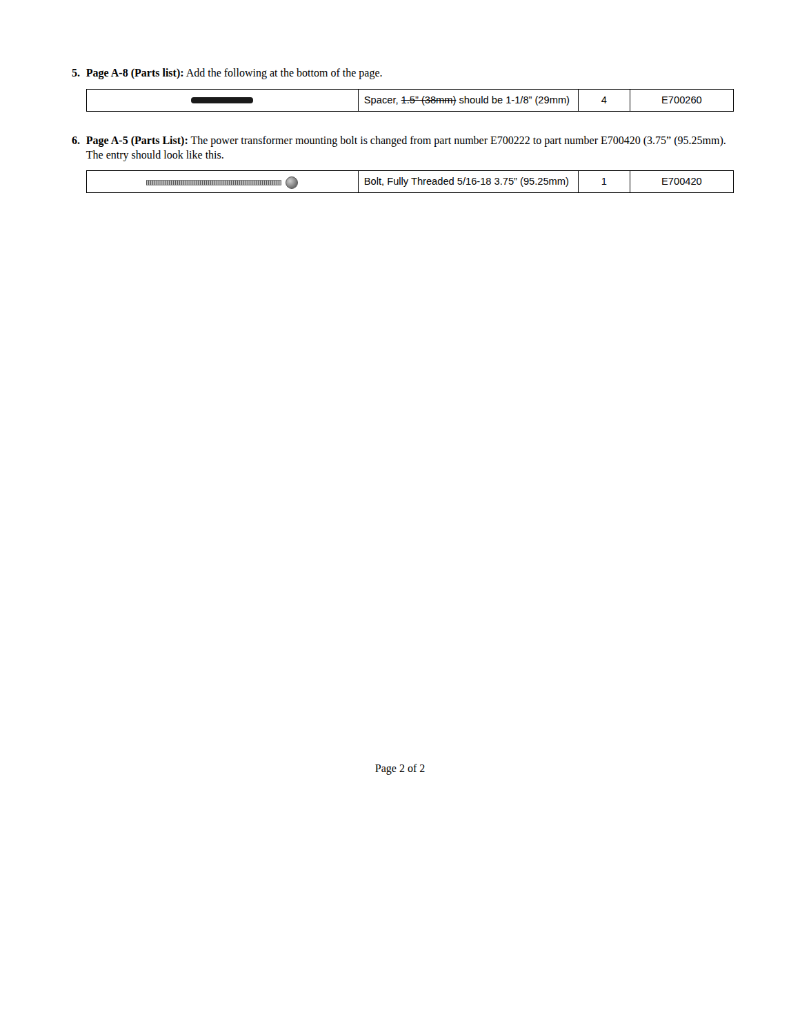Page A-8 (Parts list): Add the following at the bottom of the page.
| | Spacer, 1.5” (38mm) should be 1-1/8” (29mm) | 4 | E700260 |
Page A-5 (Parts List): The power transformer mounting bolt is changed from part number E700222 to part number E700420 (3.75” (95.25mm). The entry should look like this.
| | Bolt, Fully Threaded 5/16-18 3.75” (95.25mm) | 1 | E700420 |
Page 2 of 2